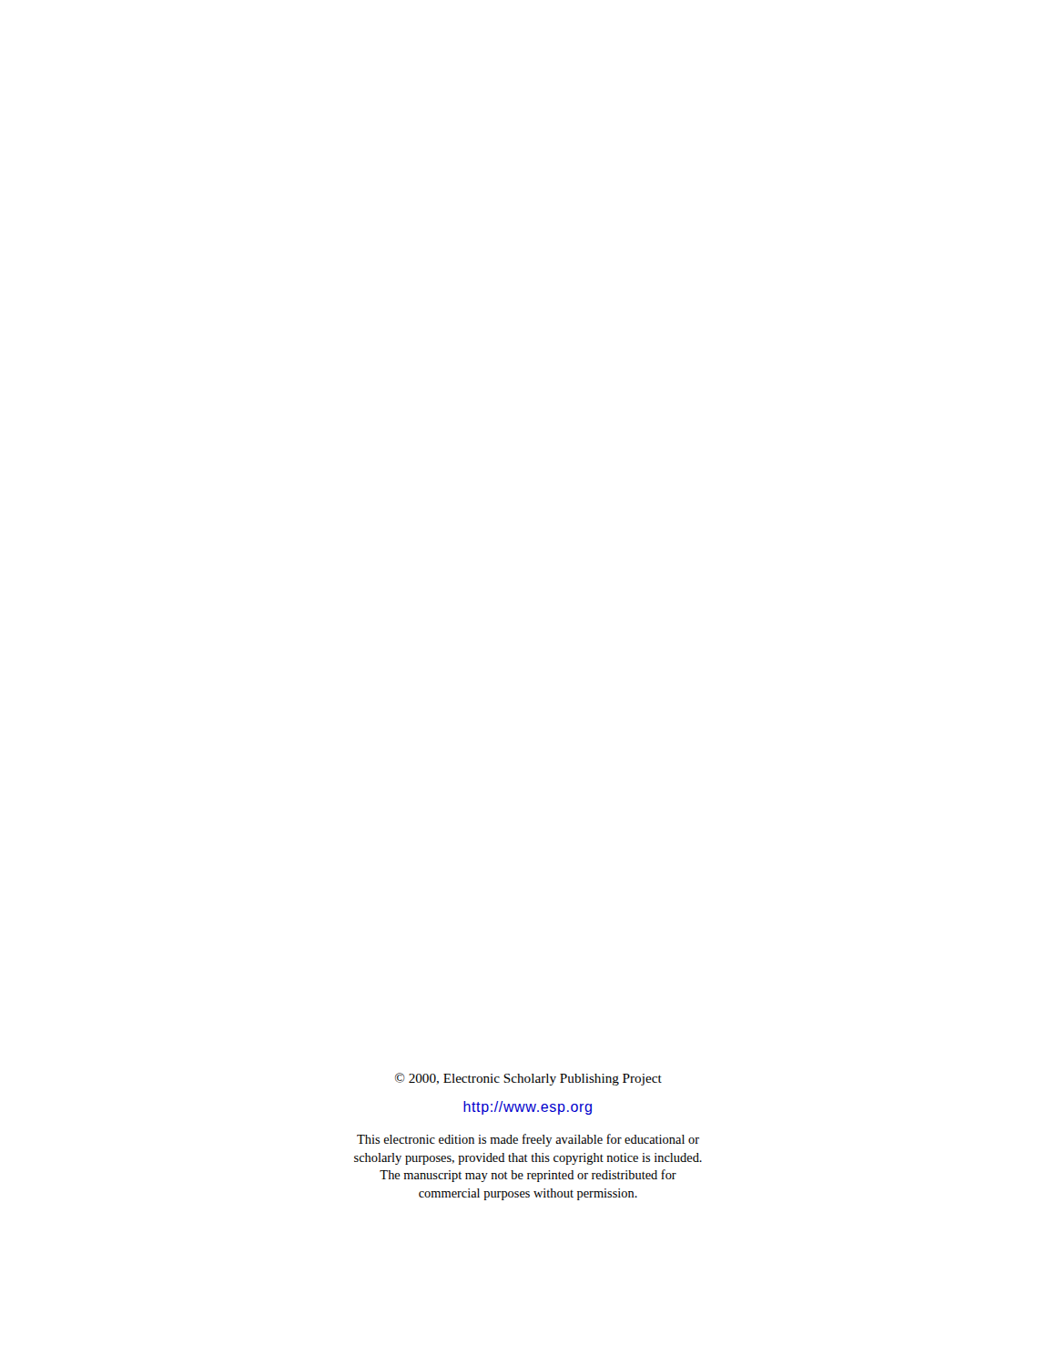© 2000, Electronic Scholarly Publishing Project
http://www.esp.org
This electronic edition is made freely available for educational or
scholarly purposes, provided that this copyright notice is included.
The manuscript may not be reprinted or redistributed for
commercial purposes without permission.